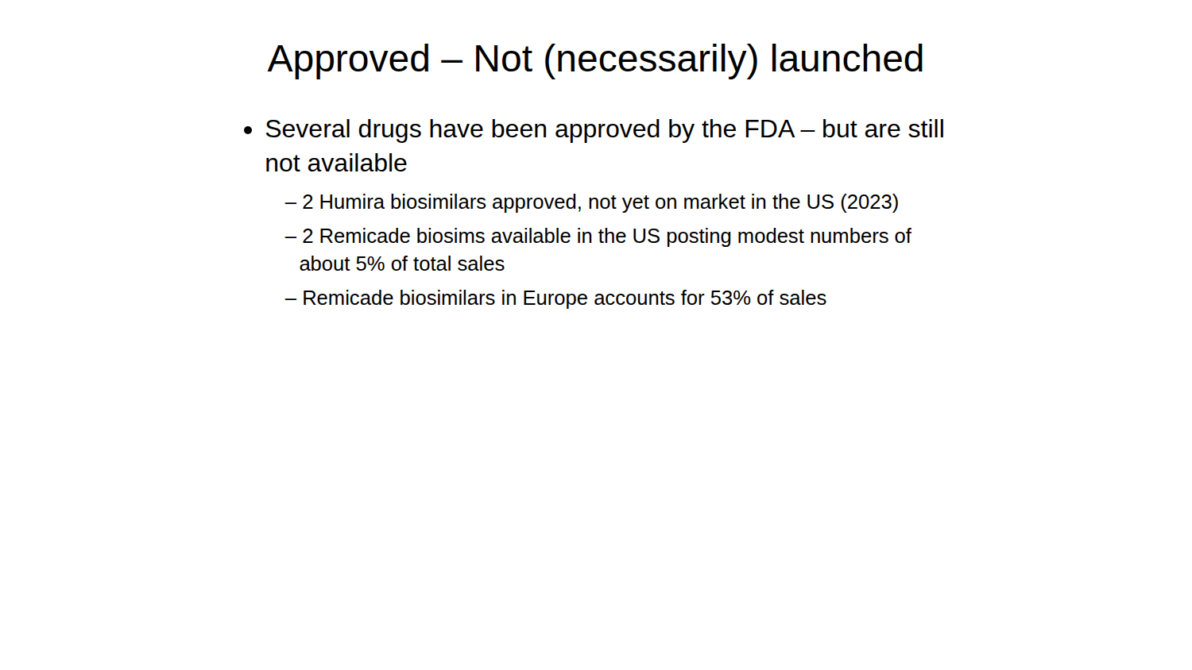Approved – Not (necessarily) launched
Several drugs have been approved by the FDA – but are still not available
2 Humira biosimilars approved, not yet on market in the US (2023)
2 Remicade biosims available in the US posting modest numbers of about 5% of total sales
Remicade biosimilars in Europe accounts for 53% of sales